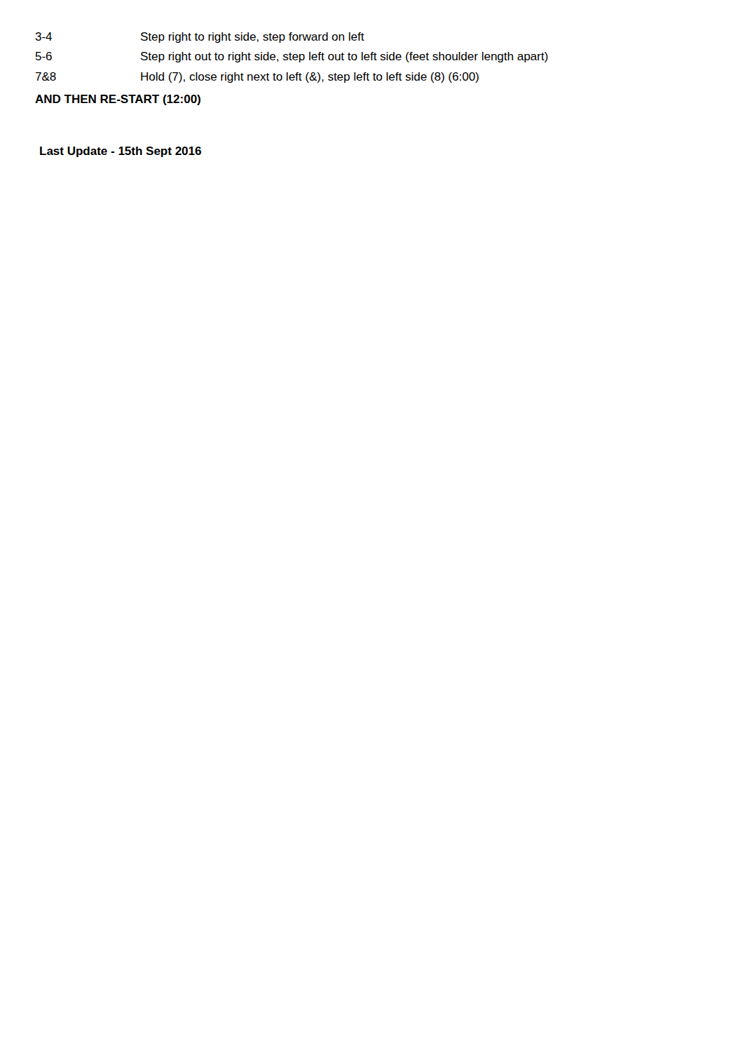| 3-4 | Step right to right side, step forward on left |
| 5-6 | Step right out to right side, step left out to left side (feet shoulder length apart) |
| 7&8 | Hold (7), close right next to left (&), step left to left side (8) (6:00) |
AND THEN RE-START (12:00)
Last Update - 15th Sept 2016